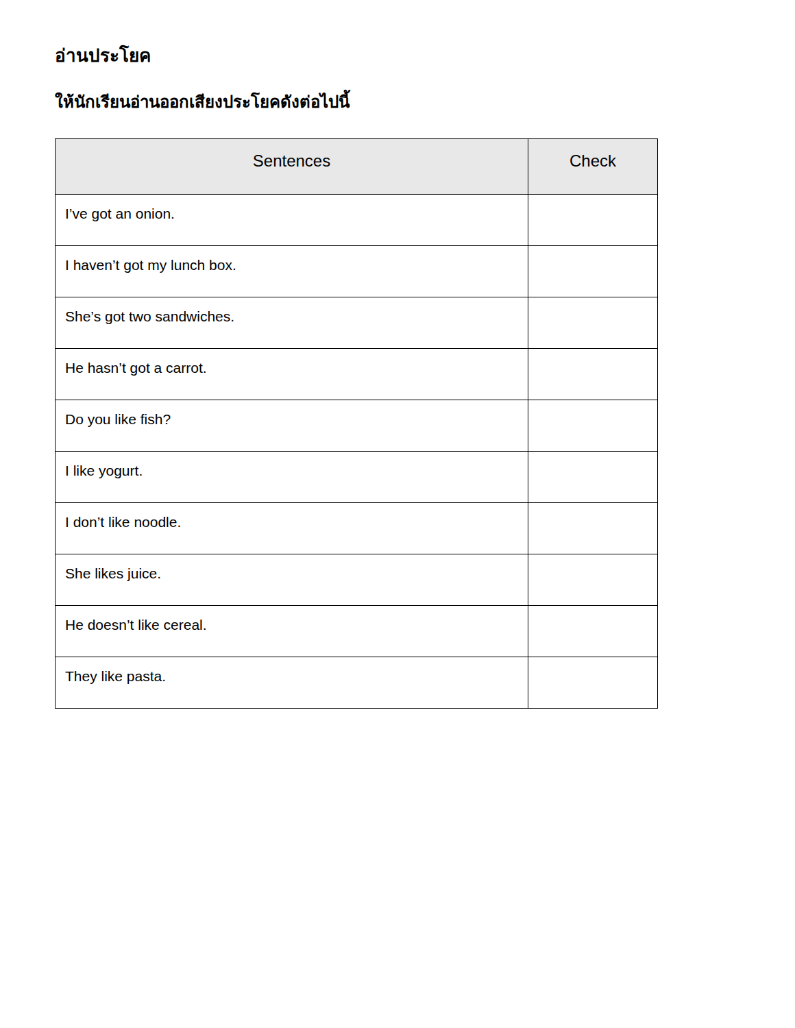อ่านประโยค
ให้นักเรียนอ่านออกเสียงประโยคดังต่อไปนี้
| Sentences | Check |
| --- | --- |
| I’ve got an onion. | |
| I haven’t got my lunch box. | |
| She’s got two sandwiches. | |
| He hasn’t got a carrot. | |
| Do you like fish? | |
| I like yogurt. | |
| I don’t like noodle. | |
| She likes juice. | |
| He doesn’t like cereal. | |
| They like pasta. | |